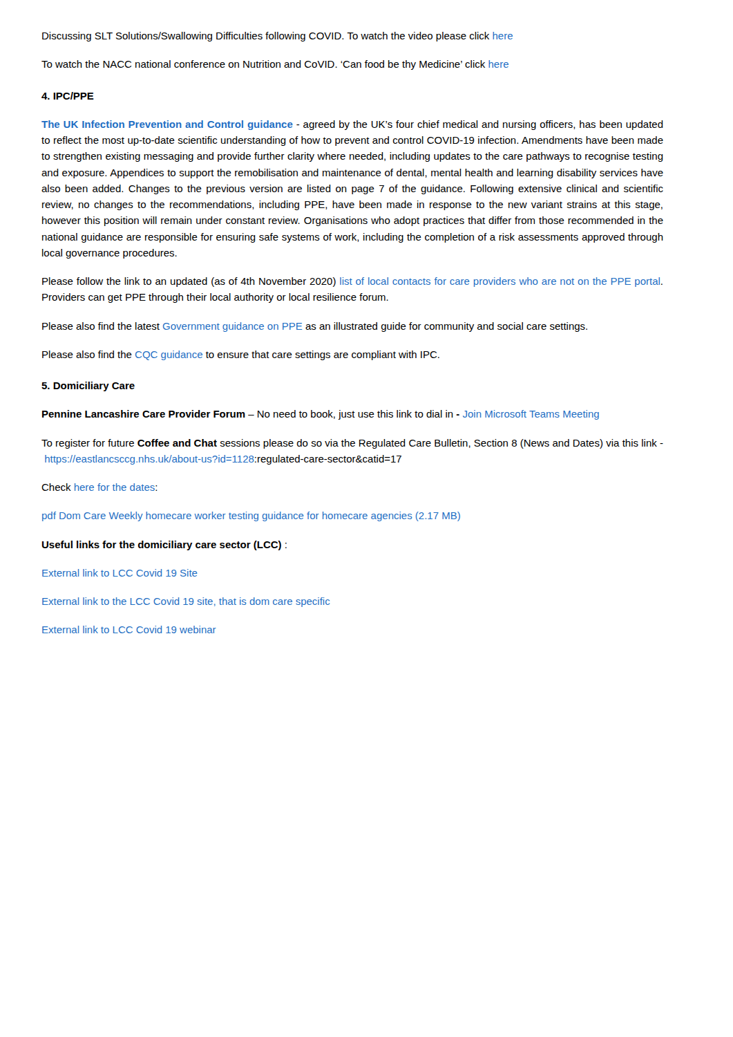Discussing SLT Solutions/Swallowing Difficulties following COVID. To watch the video please click here
To watch the NACC national conference on Nutrition and CoVID. ‘Can food be thy Medicine’ click here
4. IPC/PPE
The UK Infection Prevention and Control guidance - agreed by the UK’s four chief medical and nursing officers, has been updated to reflect the most up-to-date scientific understanding of how to prevent and control COVID-19 infection. Amendments have been made to strengthen existing messaging and provide further clarity where needed, including updates to the care pathways to recognise testing and exposure. Appendices to support the remobilisation and maintenance of dental, mental health and learning disability services have also been added. Changes to the previous version are listed on page 7 of the guidance. Following extensive clinical and scientific review, no changes to the recommendations, including PPE, have been made in response to the new variant strains at this stage, however this position will remain under constant review. Organisations who adopt practices that differ from those recommended in the national guidance are responsible for ensuring safe systems of work, including the completion of a risk assessments approved through local governance procedures.
Please follow the link to an updated (as of 4th November 2020) list of local contacts for care providers who are not on the PPE portal. Providers can get PPE through their local authority or local resilience forum.
Please also find the latest Government guidance on PPE as an illustrated guide for community and social care settings.
Please also find the CQC guidance to ensure that care settings are compliant with IPC.
5. Domiciliary Care
Pennine Lancashire Care Provider Forum – No need to book, just use this link to dial in - Join Microsoft Teams Meeting
To register for future Coffee and Chat sessions please do so via the Regulated Care Bulletin, Section 8 (News and Dates) via this link - https://eastlancsccg.nhs.uk/about-us?id=1128:regulated-care-sector&catid=17
Check here for the dates:
pdf Dom Care Weekly homecare worker testing guidance for homecare agencies (2.17 MB)
Useful links for the domiciliary care sector (LCC) :
External link to LCC Covid 19 Site
External link to the LCC Covid 19 site, that is dom care specific
External link to LCC Covid 19 webinar